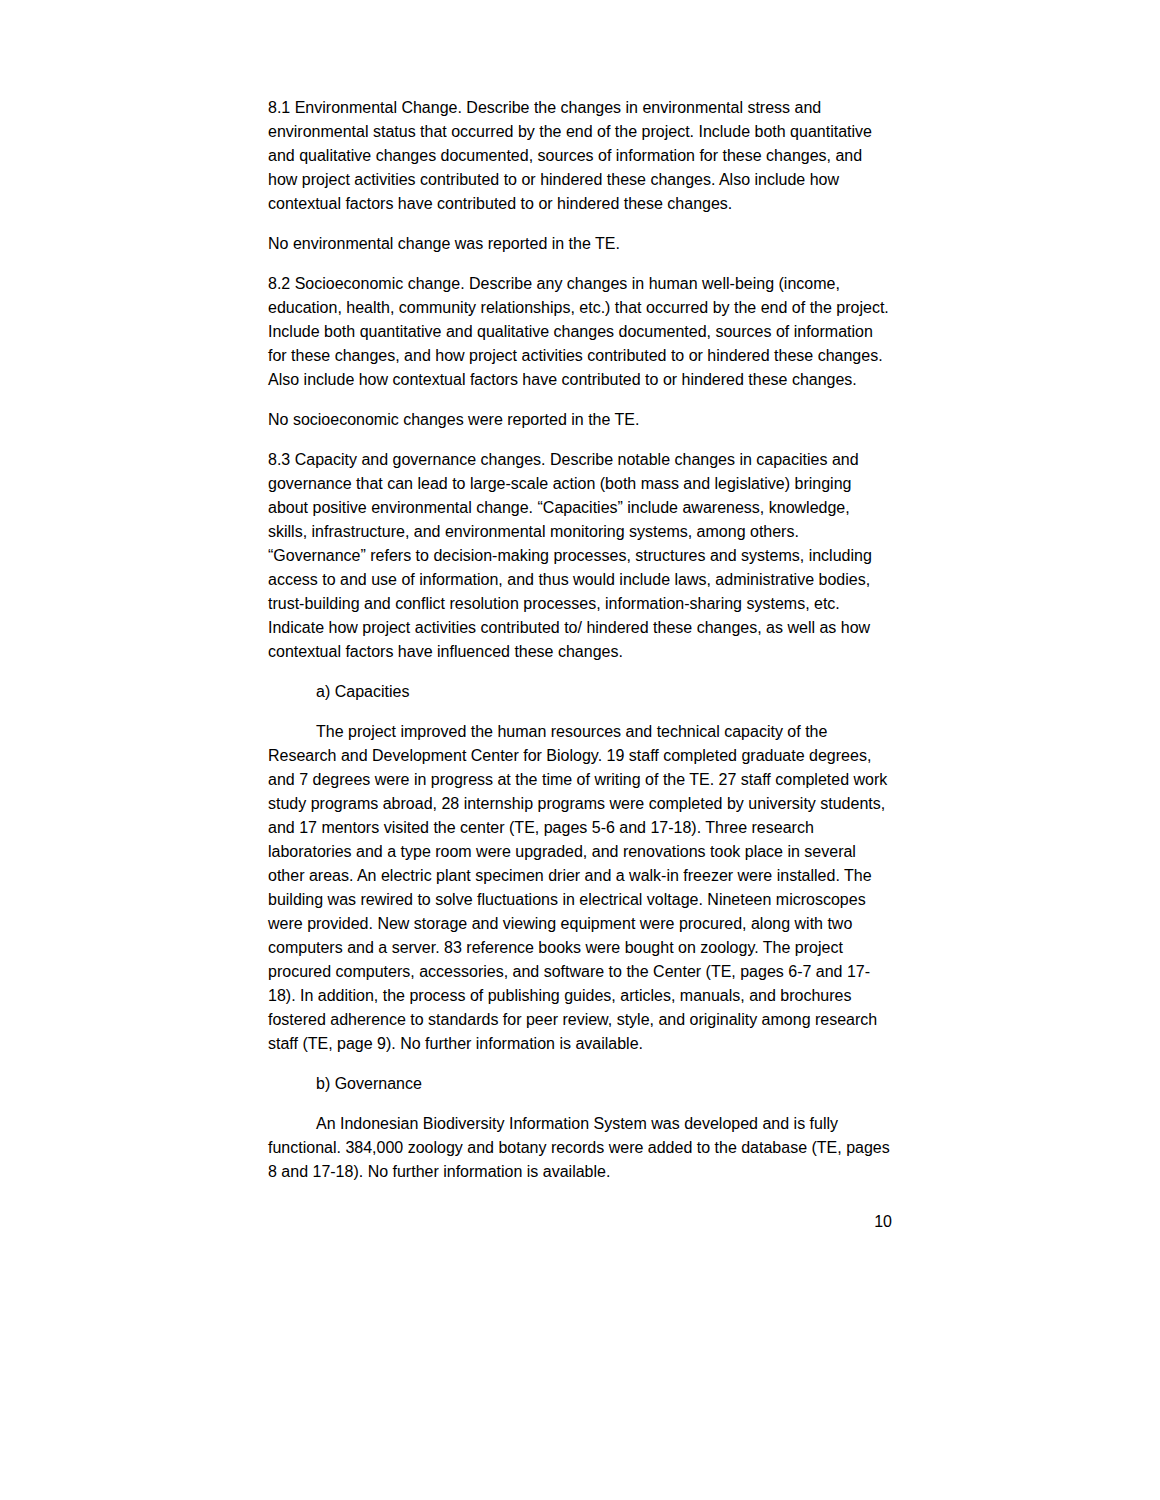8.1 Environmental Change. Describe the changes in environmental stress and environmental status that occurred by the end of the project. Include both quantitative and qualitative changes documented, sources of information for these changes, and how project activities contributed to or hindered these changes. Also include how contextual factors have contributed to or hindered these changes.
No environmental change was reported in the TE.
8.2 Socioeconomic change. Describe any changes in human well-being (income, education, health, community relationships, etc.) that occurred by the end of the project. Include both quantitative and qualitative changes documented, sources of information for these changes, and how project activities contributed to or hindered these changes. Also include how contextual factors have contributed to or hindered these changes.
No socioeconomic changes were reported in the TE.
8.3 Capacity and governance changes. Describe notable changes in capacities and governance that can lead to large-scale action (both mass and legislative) bringing about positive environmental change. “Capacities” include awareness, knowledge, skills, infrastructure, and environmental monitoring systems, among others. “Governance” refers to decision-making processes, structures and systems, including access to and use of information, and thus would include laws, administrative bodies, trust-building and conflict resolution processes, information-sharing systems, etc. Indicate how project activities contributed to/ hindered these changes, as well as how contextual factors have influenced these changes.
a) Capacities
The project improved the human resources and technical capacity of the Research and Development Center for Biology. 19 staff completed graduate degrees, and 7 degrees were in progress at the time of writing of the TE. 27 staff completed work study programs abroad, 28 internship programs were completed by university students, and 17 mentors visited the center (TE, pages 5-6 and 17-18). Three research laboratories and a type room were upgraded, and renovations took place in several other areas. An electric plant specimen drier and a walk-in freezer were installed. The building was rewired to solve fluctuations in electrical voltage. Nineteen microscopes were provided. New storage and viewing equipment were procured, along with two computers and a server. 83 reference books were bought on zoology. The project procured computers, accessories, and software to the Center (TE, pages 6-7 and 17-18). In addition, the process of publishing guides, articles, manuals, and brochures fostered adherence to standards for peer review, style, and originality among research staff (TE, page 9). No further information is available.
b) Governance
An Indonesian Biodiversity Information System was developed and is fully functional. 384,000 zoology and botany records were added to the database (TE, pages 8 and 17-18). No further information is available.
10